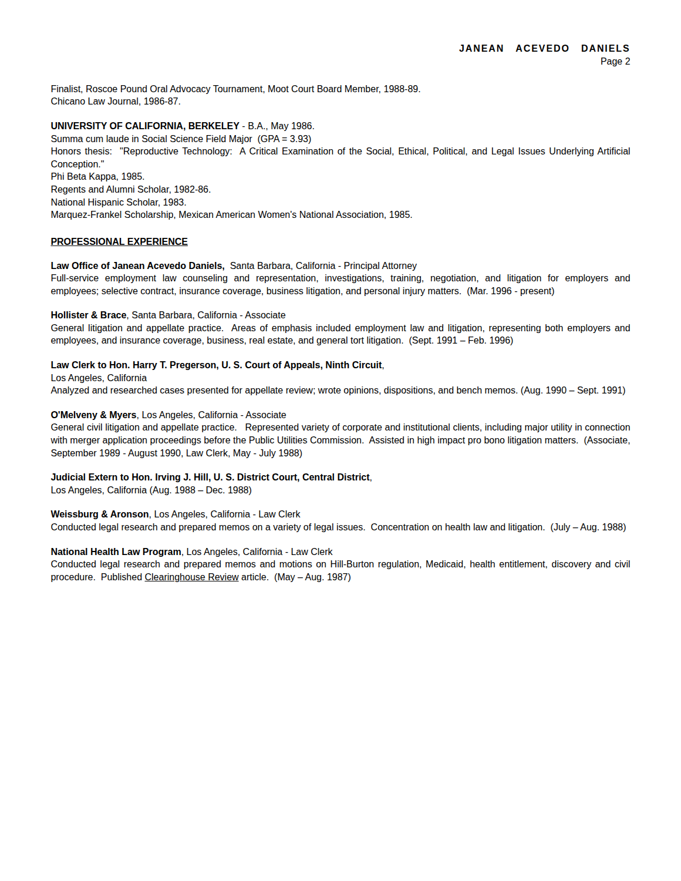JANEAN ACEVEDO DANIELS
Page 2
Finalist, Roscoe Pound Oral Advocacy Tournament, Moot Court Board Member, 1988-89.
Chicano Law Journal, 1986-87.
UNIVERSITY OF CALIFORNIA, BERKELEY - B.A., May 1986.
Summa cum laude in Social Science Field Major (GPA = 3.93)
Honors thesis: "Reproductive Technology: A Critical Examination of the Social, Ethical, Political, and Legal Issues Underlying Artificial Conception."
Phi Beta Kappa, 1985.
Regents and Alumni Scholar, 1982-86.
National Hispanic Scholar, 1983.
Marquez-Frankel Scholarship, Mexican American Women's National Association, 1985.
PROFESSIONAL EXPERIENCE
Law Office of Janean Acevedo Daniels, Santa Barbara, California - Principal Attorney
Full-service employment law counseling and representation, investigations, training, negotiation, and litigation for employers and employees; selective contract, insurance coverage, business litigation, and personal injury matters. (Mar. 1996 - present)
Hollister & Brace, Santa Barbara, California - Associate
General litigation and appellate practice. Areas of emphasis included employment law and litigation, representing both employers and employees, and insurance coverage, business, real estate, and general tort litigation. (Sept. 1991 – Feb. 1996)
Law Clerk to Hon. Harry T. Pregerson, U. S. Court of Appeals, Ninth Circuit,
Los Angeles, California
Analyzed and researched cases presented for appellate review; wrote opinions, dispositions, and bench memos. (Aug. 1990 – Sept. 1991)
O'Melveny & Myers, Los Angeles, California - Associate
General civil litigation and appellate practice. Represented variety of corporate and institutional clients, including major utility in connection with merger application proceedings before the Public Utilities Commission. Assisted in high impact pro bono litigation matters. (Associate, September 1989 - August 1990, Law Clerk, May - July 1988)
Judicial Extern to Hon. Irving J. Hill, U. S. District Court, Central District,
Los Angeles, California (Aug. 1988 – Dec. 1988)
Weissburg & Aronson, Los Angeles, California - Law Clerk
Conducted legal research and prepared memos on a variety of legal issues. Concentration on health law and litigation. (July – Aug. 1988)
National Health Law Program, Los Angeles, California - Law Clerk
Conducted legal research and prepared memos and motions on Hill-Burton regulation, Medicaid, health entitlement, discovery and civil procedure. Published Clearinghouse Review article. (May – Aug. 1987)